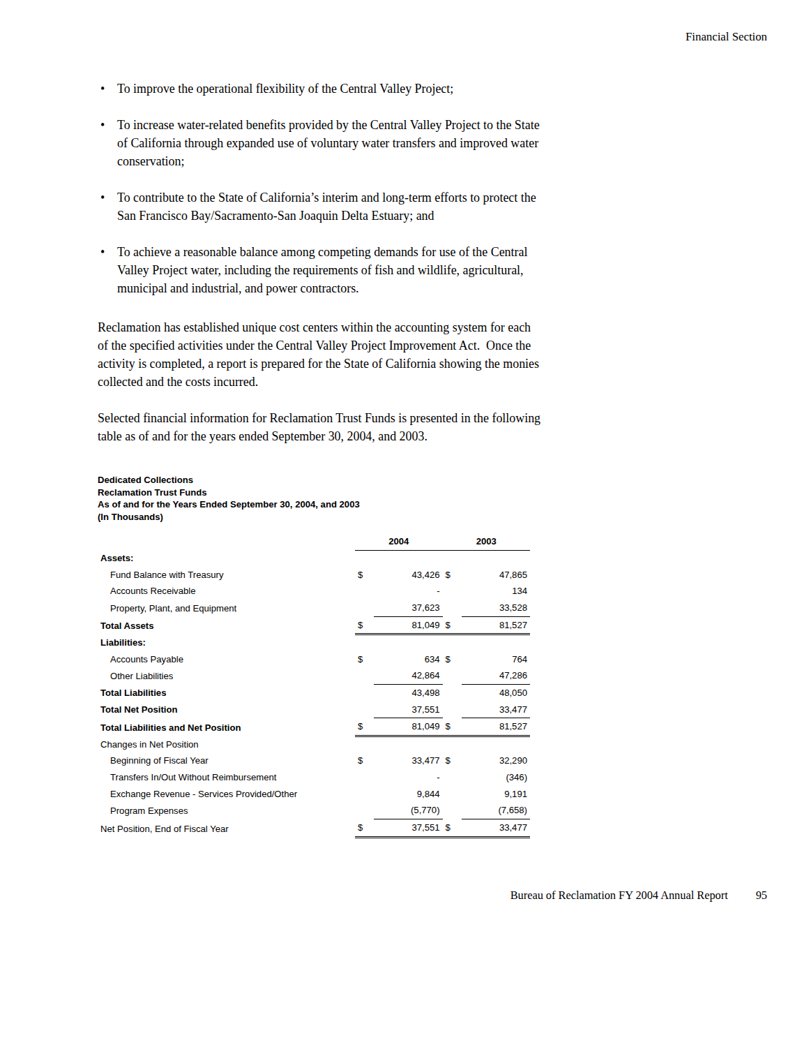Financial Section
To improve the operational flexibility of the Central Valley Project;
To increase water-related benefits provided by the Central Valley Project to the State of California through expanded use of voluntary water transfers and improved water conservation;
To contribute to the State of California’s interim and long-term efforts to protect the San Francisco Bay/Sacramento-San Joaquin Delta Estuary; and
To achieve a reasonable balance among competing demands for use of the Central Valley Project water, including the requirements of fish and wildlife, agricultural, municipal and industrial, and power contractors.
Reclamation has established unique cost centers within the accounting system for each of the specified activities under the Central Valley Project Improvement Act. Once the activity is completed, a report is prepared for the State of California showing the monies collected and the costs incurred.
Selected financial information for Reclamation Trust Funds is presented in the following table as of and for the years ended September 30, 2004, and 2003.
Dedicated Collections
Reclamation Trust Funds
As of and for the Years Ended September 30, 2004, and 2003
(In Thousands)
| | 2004 | 2003 |
| Assets: | | | | |
| Fund Balance with Treasury | $ | 43,426 | $ | 47,865 |
| Accounts Receivable | | - | | 134 |
| Property, Plant, and Equipment | | 37,623 | | 33,528 |
| Total Assets | $ | 81,049 | $ | 81,527 |
| Liabilities: | | | | |
| Accounts Payable | $ | 634 | $ | 764 |
| Other Liabilities | | 42,864 | | 47,286 |
| Total Liabilities | | 43,498 | | 48,050 |
| Total Net Position | | 37,551 | | 33,477 |
| Total Liabilities and Net Position | $ | 81,049 | $ | 81,527 |
| Changes in Net Position | | | | |
| Beginning of Fiscal Year | $ | 33,477 | $ | 32,290 |
| Transfers In/Out Without Reimbursement | | - | | (346) |
| Exchange Revenue - Services Provided/Other | | 9,844 | | 9,191 |
| Program Expenses | | (5,770) | | (7,658) |
| Net Position, End of Fiscal Year | $ | 37,551 | $ | 33,477 |
Bureau of Reclamation FY 2004 Annual Report95